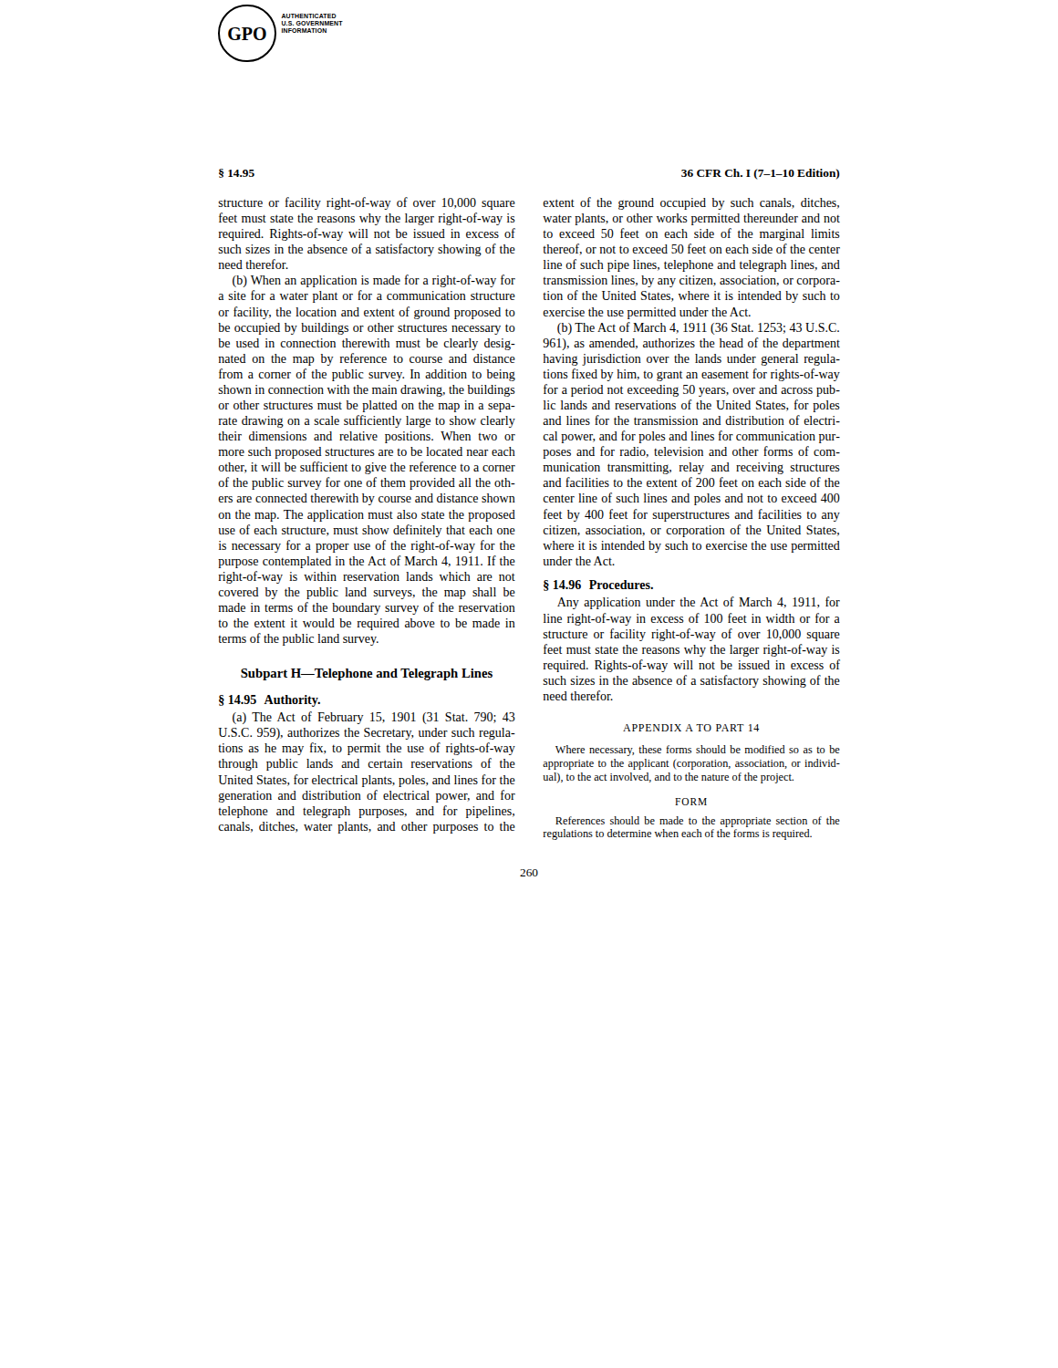GPO
AUTHENTICATED
U.S. GOVERNMENT
INFORMATION
§ 14.95
36 CFR Ch. I (7–1–10 Edition)
structure or facility right-of-way of over 10,000 square feet must state the reasons why the larger right-of-way is required. Rights-of-way will not be issued in excess of such sizes in the absence of a satisfactory showing of the need therefor.
(b) When an application is made for a right-of-way for a site for a water plant or for a communication structure or facility, the location and extent of ground proposed to be occupied by buildings or other structures necessary to be used in connection therewith must be clearly designated on the map by reference to course and distance from a corner of the public survey. In addition to being shown in connection with the main drawing, the buildings or other structures must be platted on the map in a separate drawing on a scale sufficiently large to show clearly their dimensions and relative positions. When two or more such proposed structures are to be located near each other, it will be sufficient to give the reference to a corner of the public survey for one of them provided all the others are connected therewith by course and distance shown on the map. The application must also state the proposed use of each structure, must show definitely that each one is necessary for a proper use of the right-of-way for the purpose contemplated in the Act of March 4, 1911. If the right-of-way is within reservation lands which are not covered by the public land surveys, the map shall be made in terms of the boundary survey of the reservation to the extent it would be required above to be made in terms of the public land survey.
Subpart H—Telephone and Telegraph Lines
§ 14.95 Authority.
(a) The Act of February 15, 1901 (31 Stat. 790; 43 U.S.C. 959), authorizes the Secretary, under such regulations as he may fix, to permit the use of rights-of-way through public lands and certain reservations of the United States, for electrical plants, poles, and lines for the generation and distribution of electrical power, and for telephone and telegraph purposes, and for pipelines, canals, ditches, water plants, and other purposes to the extent of the ground occupied by such canals, ditches, water plants, or other works permitted thereunder and not to exceed 50 feet on each side of the marginal limits thereof, or not to exceed 50 feet on each side of the center line of such pipe lines, telephone and telegraph lines, and transmission lines, by any citizen, association, or corporation of the United States, where it is intended by such to exercise the use permitted under the Act.
(b) The Act of March 4, 1911 (36 Stat. 1253; 43 U.S.C. 961), as amended, authorizes the head of the department having jurisdiction over the lands under general regulations fixed by him, to grant an easement for rights-of-way for a period not exceeding 50 years, over and across public lands and reservations of the United States, for poles and lines for the transmission and distribution of electrical power, and for poles and lines for communication purposes and for radio, television and other forms of communication transmitting, relay and receiving structures and facilities to the extent of 200 feet on each side of the center line of such lines and poles and not to exceed 400 feet by 400 feet for superstructures and facilities to any citizen, association, or corporation of the United States, where it is intended by such to exercise the use permitted under the Act.
§ 14.96 Procedures.
Any application under the Act of March 4, 1911, for line right-of-way in excess of 100 feet in width or for a structure or facility right-of-way of over 10,000 square feet must state the reasons why the larger right-of-way is required. Rights-of-way will not be issued in excess of such sizes in the absence of a satisfactory showing of the need therefor.
Appendix A to Part 14
Where necessary, these forms should be modified so as to be appropriate to the applicant (corporation, association, or individual), to the act involved, and to the nature of the project.
Form
References should be made to the appropriate section of the regulations to determine when each of the forms is required.
260